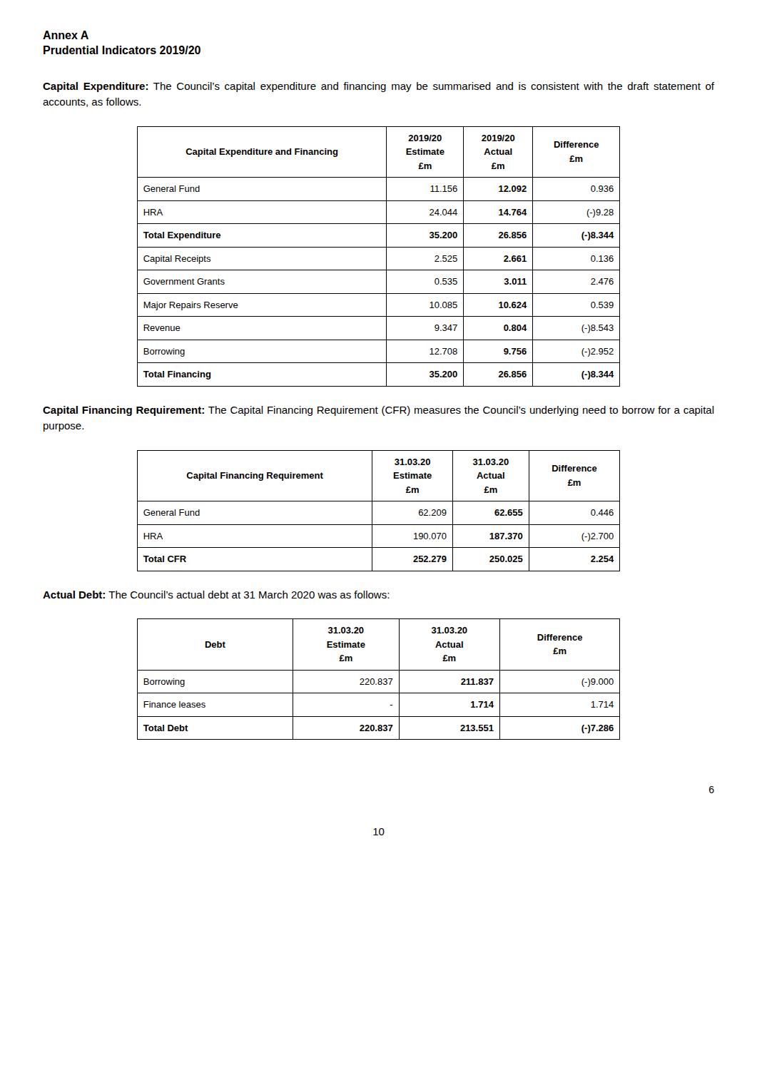Annex A
Prudential Indicators 2019/20
Capital Expenditure: The Council’s capital expenditure and financing may be summarised and is consistent with the draft statement of accounts, as follows.
| Capital Expenditure and Financing | 2019/20 Estimate £m | 2019/20 Actual £m | Difference £m |
| --- | --- | --- | --- |
| General Fund | 11.156 | 12.092 | 0.936 |
| HRA | 24.044 | 14.764 | (-)9.28 |
| Total Expenditure | 35.200 | 26.856 | (-)8.344 |
| Capital Receipts | 2.525 | 2.661 | 0.136 |
| Government Grants | 0.535 | 3.011 | 2.476 |
| Major Repairs Reserve | 10.085 | 10.624 | 0.539 |
| Revenue | 9.347 | 0.804 | (-)8.543 |
| Borrowing | 12.708 | 9.756 | (-)2.952 |
| Total Financing | 35.200 | 26.856 | (-)8.344 |
Capital Financing Requirement: The Capital Financing Requirement (CFR) measures the Council’s underlying need to borrow for a capital purpose.
| Capital Financing Requirement | 31.03.20 Estimate £m | 31.03.20 Actual £m | Difference £m |
| --- | --- | --- | --- |
| General Fund | 62.209 | 62.655 | 0.446 |
| HRA | 190.070 | 187.370 | (-)2.700 |
| Total CFR | 252.279 | 250.025 | 2.254 |
Actual Debt: The Council’s actual debt at 31 March 2020 was as follows:
| Debt | 31.03.20 Estimate £m | 31.03.20 Actual £m | Difference £m |
| --- | --- | --- | --- |
| Borrowing | 220.837 | 211.837 | (-)9.000 |
| Finance leases | - | 1.714 | 1.714 |
| Total Debt | 220.837 | 213.551 | (-)7.286 |
6
10